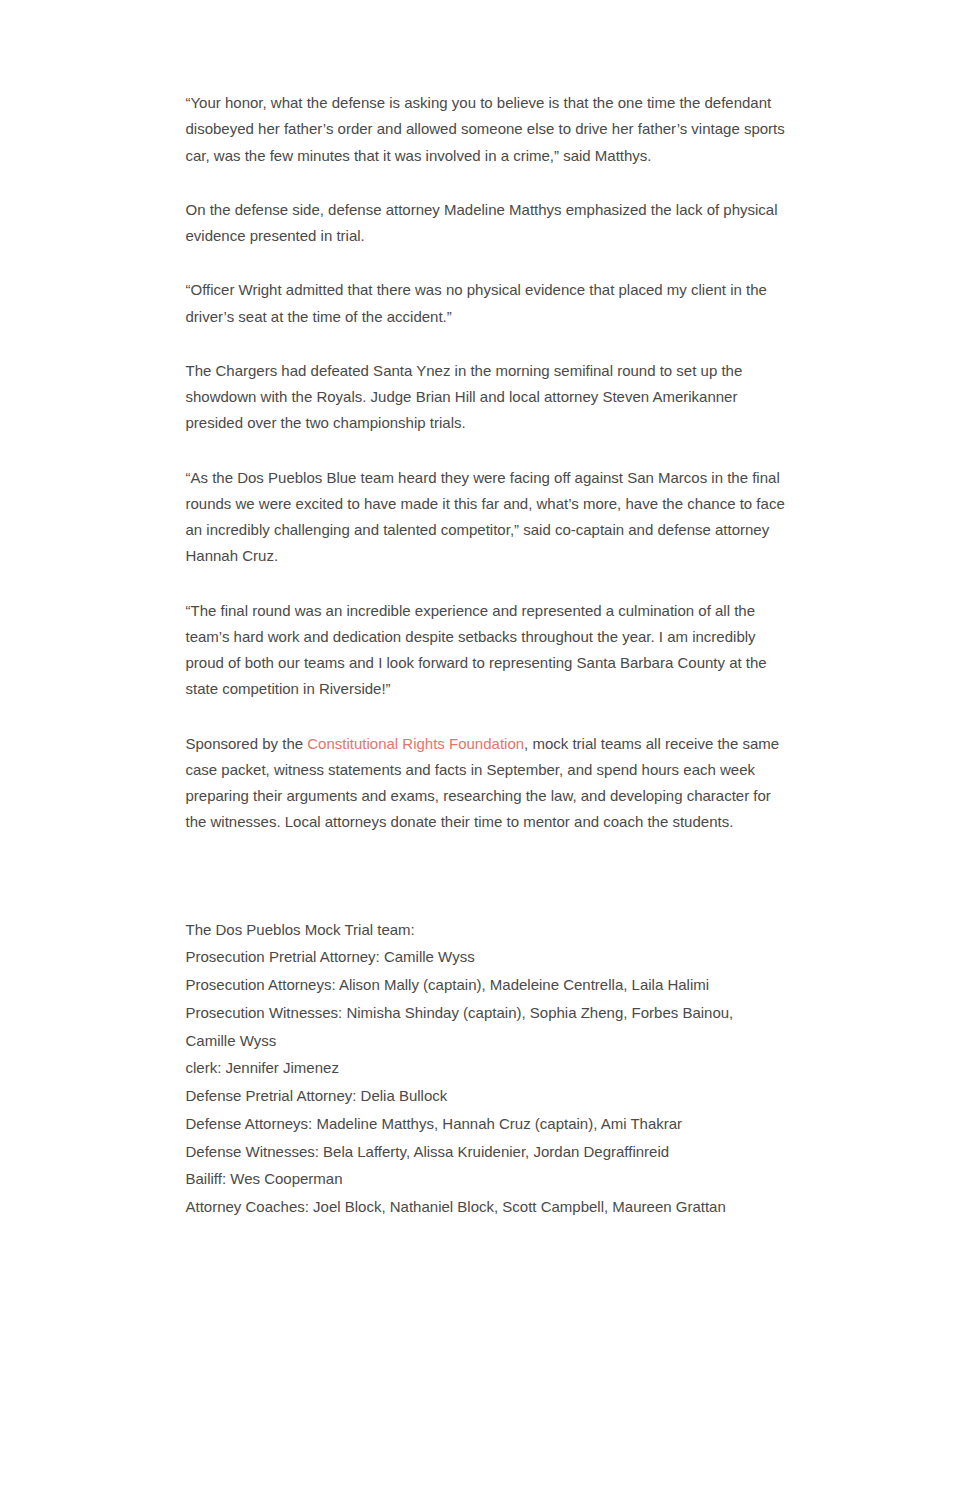“Your honor, what the defense is asking you to believe is that the one time the defendant disobeyed her father’s order and allowed someone else to drive her father’s vintage sports car, was the few minutes that it was involved in a crime,” said Matthys.
On the defense side, defense attorney Madeline Matthys emphasized the lack of physical evidence presented in trial.
“Officer Wright admitted that there was no physical evidence that placed my client in the driver’s seat at the time of the accident.”
The Chargers had defeated Santa Ynez in the morning semifinal round to set up the showdown with the Royals. Judge Brian Hill and local attorney Steven Amerikanner presided over the two championship trials.
“As the Dos Pueblos Blue team heard they were facing off against San Marcos in the final rounds we were excited to have made it this far and, what’s more, have the chance to face an incredibly challenging and talented competitor,” said co-captain and defense attorney Hannah Cruz.
“The final round was an incredible experience and represented a culmination of all the team’s hard work and dedication despite setbacks throughout the year. I am incredibly proud of both our teams and I look forward to representing Santa Barbara County at the state competition in Riverside!”
Sponsored by the Constitutional Rights Foundation, mock trial teams all receive the same case packet, witness statements and facts in September, and spend hours each week preparing their arguments and exams, researching the law, and developing character for the witnesses. Local attorneys donate their time to mentor and coach the students.
The Dos Pueblos Mock Trial team:
Prosecution Pretrial Attorney: Camille Wyss
Prosecution Attorneys: Alison Mally (captain), Madeleine Centrella, Laila Halimi
Prosecution Witnesses: Nimisha Shinday (captain), Sophia Zheng, Forbes Bainou, Camille Wyss
clerk: Jennifer Jimenez
Defense Pretrial Attorney: Delia Bullock
Defense Attorneys: Madeline Matthys, Hannah Cruz (captain), Ami Thakrar
Defense Witnesses: Bela Lafferty, Alissa Kruidenier, Jordan Degraffinreid
Bailiff: Wes Cooperman
Attorney Coaches: Joel Block, Nathaniel Block, Scott Campbell, Maureen Grattan